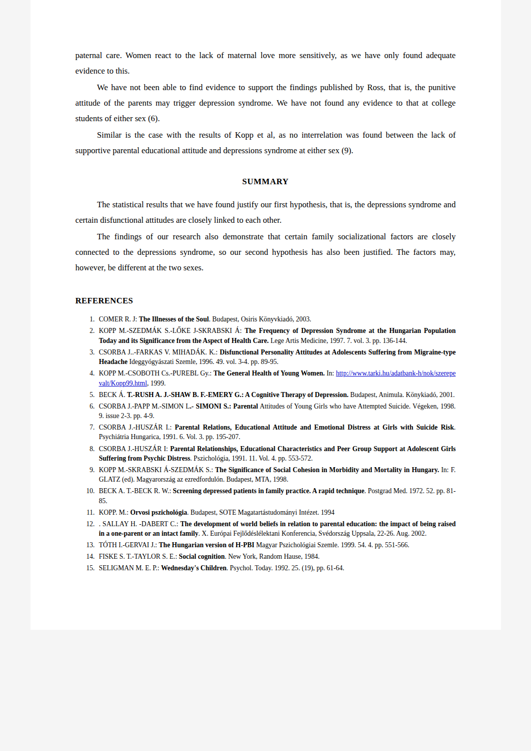paternal care. Women react to the lack of maternal love more sensitively, as we have only found adequate evidence to this.
We have not been able to find evidence to support the findings published by Ross, that is, the punitive attitude of the parents may trigger depression syndrome. We have not found any evidence to that at college students of either sex (6).
Similar is the case with the results of Kopp et al, as no interrelation was found between the lack of supportive parental educational attitude and depressions syndrome at either sex (9).
Summary
The statistical results that we have found justify our first hypothesis, that is, the depressions syndrome and certain disfunctional attitudes are closely linked to each other.
The findings of our research also demonstrate that certain family socializational factors are closely connected to the depressions syndrome, so our second hypothesis has also been justified. The factors may, however, be different at the two sexes.
References
COMER R. J: The Illnesses of the Soul. Budapest, Osiris Könyvkiadó, 2003.
KOPP M.-SZEDMÁK S.-LŐKE J-SKRABSKI Á: The Frequency of Depression Syndrome at the Hungarian Population Today and its Significance from the Aspect of Health Care. Lege Artis Medicine, 1997. 7. vol. 3. pp. 136-144.
CSORBA J..-FARKAS V. MIHADÁK. K.: Disfunctional Personality Attitudes at Adolescents Suffering from Migraine-type Headache Ideggyógyászati Szemle, 1996. 49. vol. 3-4. pp. 89-95.
KOPP M.-CSOBOTH Cs.-PUREBL Gy.: The General Health of Young Women. In: http://www.tarki.hu/adatbank-h/nok/szerepevalt/Kopp99.html, 1999.
BECK Á. T.-RUSH A. J.-SHAW B. F.-EMERY G.: A Cognitive Therapy of Depression. Budapest, Animula. Könykiadó, 2001.
CSORBA J.-PAPP M.-SIMON L.- SIMONI S.: Parental Attitudes of Young Girls who have Attempted Suicide. Végeken, 1998. 9. issue 2-3. pp. 4-9.
CSORBA J.-HUSZÁR I.: Parental Relations, Educational Attitude and Emotional Distress at Girls with Suicide Risk. Psychiátria Hungarica, 1991. 6. Vol. 3. pp. 195-207.
CSORBA J.-HUSZÁR I: Parental Relationships, Educational Characteristics and Peer Group Support at Adolescent Girls Suffering from Psychic Distress. Pszichológia, 1991. 11. Vol. 4. pp. 553-572.
KOPP M.-SKRABSKI Á-SZEDMÁK S.: The Significance of Social Cohesion in Morbidity and Mortality in Hungary. In: F. GLATZ (ed). Magyarország az ezredfordulón. Budapest, MTA, 1998.
BECK A. T.-BECK R. W.: Screening depressed patients in family practice. A rapid technique. Postgrad Med. 1972. 52. pp. 81-85.
KOPP. M.: Orvosi pszichológia. Budapest, SOTE Magatartástudományi Intézet. 1994
. SALLAY H. -DABERT C.: The development of world beliefs in relation to parental education: the impact of being raised in a one-parent or an intact family. X. Európai Fejlődéslélektani Konferencia, Svédország Uppsala, 22-26. Aug. 2002.
TÓTH I.-GERVAI J.: The Hungarian version of H-PBI Magyar Pszichológiai Szemle. 1999. 54. 4. pp. 551-566.
FISKE S. T.-TAYLOR S. E.: Social cognition. New York, Random Hause, 1984.
SELIGMAN M. E. P.: Wednesday's Children. Psychol. Today. 1992. 25. (19), pp. 61-64.